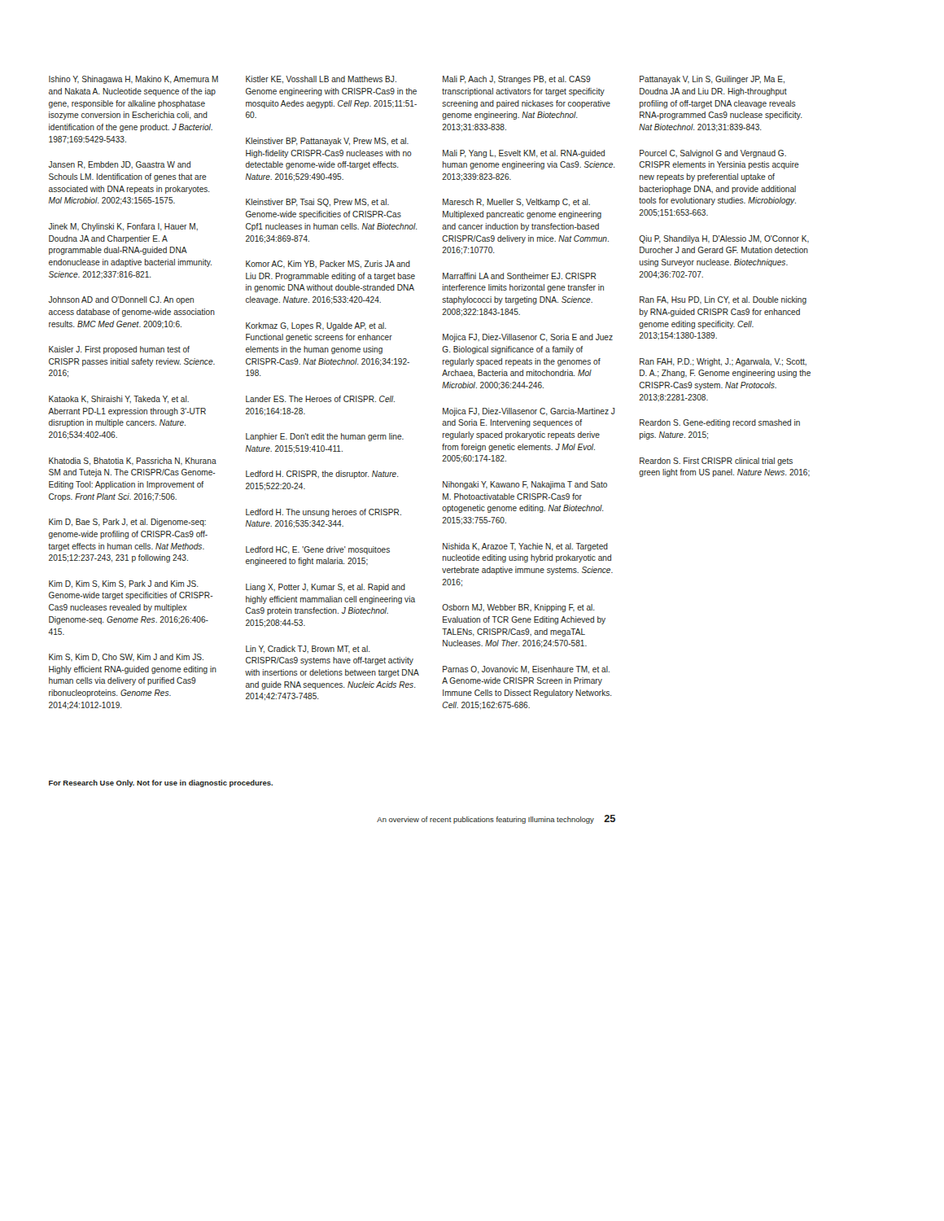Ishino Y, Shinagawa H, Makino K, Amemura M and Nakata A. Nucleotide sequence of the iap gene, responsible for alkaline phosphatase isozyme conversion in Escherichia coli, and identification of the gene product. J Bacteriol. 1987;169:5429-5433.
Jansen R, Embden JD, Gaastra W and Schouls LM. Identification of genes that are associated with DNA repeats in prokaryotes. Mol Microbiol. 2002;43:1565-1575.
Jinek M, Chylinski K, Fonfara I, Hauer M, Doudna JA and Charpentier E. A programmable dual-RNA-guided DNA endonuclease in adaptive bacterial immunity. Science. 2012;337:816-821.
Johnson AD and O'Donnell CJ. An open access database of genome-wide association results. BMC Med Genet. 2009;10:6.
Kaisler J. First proposed human test of CRISPR passes initial safety review. Science. 2016;
Kataoka K, Shiraishi Y, Takeda Y, et al. Aberrant PD-L1 expression through 3'-UTR disruption in multiple cancers. Nature. 2016;534:402-406.
Khatodia S, Bhatotia K, Passricha N, Khurana SM and Tuteja N. The CRISPR/Cas Genome-Editing Tool: Application in Improvement of Crops. Front Plant Sci. 2016;7:506.
Kim D, Bae S, Park J, et al. Digenome-seq: genome-wide profiling of CRISPR-Cas9 off-target effects in human cells. Nat Methods. 2015;12:237-243, 231 p following 243.
Kim D, Kim S, Kim S, Park J and Kim JS. Genome-wide target specificities of CRISPR-Cas9 nucleases revealed by multiplex Digenome-seq. Genome Res. 2016;26:406-415.
Kim S, Kim D, Cho SW, Kim J and Kim JS. Highly efficient RNA-guided genome editing in human cells via delivery of purified Cas9 ribonucleoproteins. Genome Res. 2014;24:1012-1019.
Kistler KE, Vosshall LB and Matthews BJ. Genome engineering with CRISPR-Cas9 in the mosquito Aedes aegypti. Cell Rep. 2015;11:51-60.
Kleinstiver BP, Pattanayak V, Prew MS, et al. High-fidelity CRISPR-Cas9 nucleases with no detectable genome-wide off-target effects. Nature. 2016;529:490-495.
Kleinstiver BP, Tsai SQ, Prew MS, et al. Genome-wide specificities of CRISPR-Cas Cpf1 nucleases in human cells. Nat Biotechnol. 2016;34:869-874.
Komor AC, Kim YB, Packer MS, Zuris JA and Liu DR. Programmable editing of a target base in genomic DNA without double-stranded DNA cleavage. Nature. 2016;533:420-424.
Korkmaz G, Lopes R, Ugalde AP, et al. Functional genetic screens for enhancer elements in the human genome using CRISPR-Cas9. Nat Biotechnol. 2016;34:192-198.
Lander ES. The Heroes of CRISPR. Cell. 2016;164:18-28.
Lanphier E. Don't edit the human germ line. Nature. 2015;519:410-411.
Ledford H. CRISPR, the disruptor. Nature. 2015;522:20-24.
Ledford H. The unsung heroes of CRISPR. Nature. 2016;535:342-344.
Ledford HC, E. 'Gene drive' mosquitoes engineered to fight malaria. 2015;
Liang X, Potter J, Kumar S, et al. Rapid and highly efficient mammalian cell engineering via Cas9 protein transfection. J Biotechnol. 2015;208:44-53.
Lin Y, Cradick TJ, Brown MT, et al. CRISPR/Cas9 systems have off-target activity with insertions or deletions between target DNA and guide RNA sequences. Nucleic Acids Res. 2014;42:7473-7485.
Mali P, Aach J, Stranges PB, et al. CAS9 transcriptional activators for target specificity screening and paired nickases for cooperative genome engineering. Nat Biotechnol. 2013;31:833-838.
Mali P, Yang L, Esvelt KM, et al. RNA-guided human genome engineering via Cas9. Science. 2013;339:823-826.
Maresch R, Mueller S, Veltkamp C, et al. Multiplexed pancreatic genome engineering and cancer induction by transfection-based CRISPR/Cas9 delivery in mice. Nat Commun. 2016;7:10770.
Marraffini LA and Sontheimer EJ. CRISPR interference limits horizontal gene transfer in staphylococci by targeting DNA. Science. 2008;322:1843-1845.
Mojica FJ, Diez-Villasenor C, Soria E and Juez G. Biological significance of a family of regularly spaced repeats in the genomes of Archaea, Bacteria and mitochondria. Mol Microbiol. 2000;36:244-246.
Mojica FJ, Diez-Villasenor C, Garcia-Martinez J and Soria E. Intervening sequences of regularly spaced prokaryotic repeats derive from foreign genetic elements. J Mol Evol. 2005;60:174-182.
Nihongaki Y, Kawano F, Nakajima T and Sato M. Photoactivatable CRISPR-Cas9 for optogenetic genome editing. Nat Biotechnol. 2015;33:755-760.
Nishida K, Arazoe T, Yachie N, et al. Targeted nucleotide editing using hybrid prokaryotic and vertebrate adaptive immune systems. Science. 2016;
Osborn MJ, Webber BR, Knipping F, et al. Evaluation of TCR Gene Editing Achieved by TALENs, CRISPR/Cas9, and megaTAL Nucleases. Mol Ther. 2016;24:570-581.
Parnas O, Jovanovic M, Eisenhaure TM, et al. A Genome-wide CRISPR Screen in Primary Immune Cells to Dissect Regulatory Networks. Cell. 2015;162:675-686.
Pattanayak V, Lin S, Guilinger JP, Ma E, Doudna JA and Liu DR. High-throughput profiling of off-target DNA cleavage reveals RNA-programmed Cas9 nuclease specificity. Nat Biotechnol. 2013;31:839-843.
Pourcel C, Salvignol G and Vergnaud G. CRISPR elements in Yersinia pestis acquire new repeats by preferential uptake of bacteriophage DNA, and provide additional tools for evolutionary studies. Microbiology. 2005;151:653-663.
Qiu P, Shandilya H, D'Alessio JM, O'Connor K, Durocher J and Gerard GF. Mutation detection using Surveyor nuclease. Biotechniques. 2004;36:702-707.
Ran FA, Hsu PD, Lin CY, et al. Double nicking by RNA-guided CRISPR Cas9 for enhanced genome editing specificity. Cell. 2013;154:1380-1389.
Ran FAH, P.D.; Wright, J.; Agarwala, V.; Scott, D. A.; Zhang, F. Genome engineering using the CRISPR-Cas9 system. Nat Protocols. 2013;8:2281-2308.
Reardon S. Gene-editing record smashed in pigs. Nature. 2015;
Reardon S. First CRISPR clinical trial gets green light from US panel. Nature News. 2016;
For Research Use Only. Not for use in diagnostic procedures.
An overview of recent publications featuring Illumina technology 25